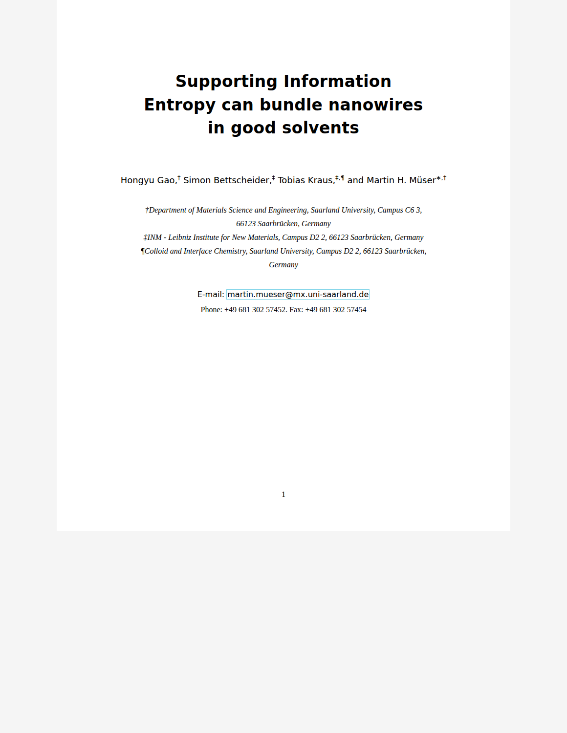Supporting Information
Entropy can bundle nanowires
in good solvents
Hongyu Gao,† Simon Bettscheider,‡ Tobias Kraus,‡,¶ and Martin H. Müser∗,†
†Department of Materials Science and Engineering, Saarland University, Campus C6 3,
66123 Saarbrücken, Germany
‡INM - Leibniz Institute for New Materials, Campus D2 2, 66123 Saarbrücken, Germany
¶Colloid and Interface Chemistry, Saarland University, Campus D2 2, 66123 Saarbrücken,
Germany
E-mail: martin.mueser@mx.uni-saarland.de
Phone: +49 681 302 57452. Fax: +49 681 302 57454
1